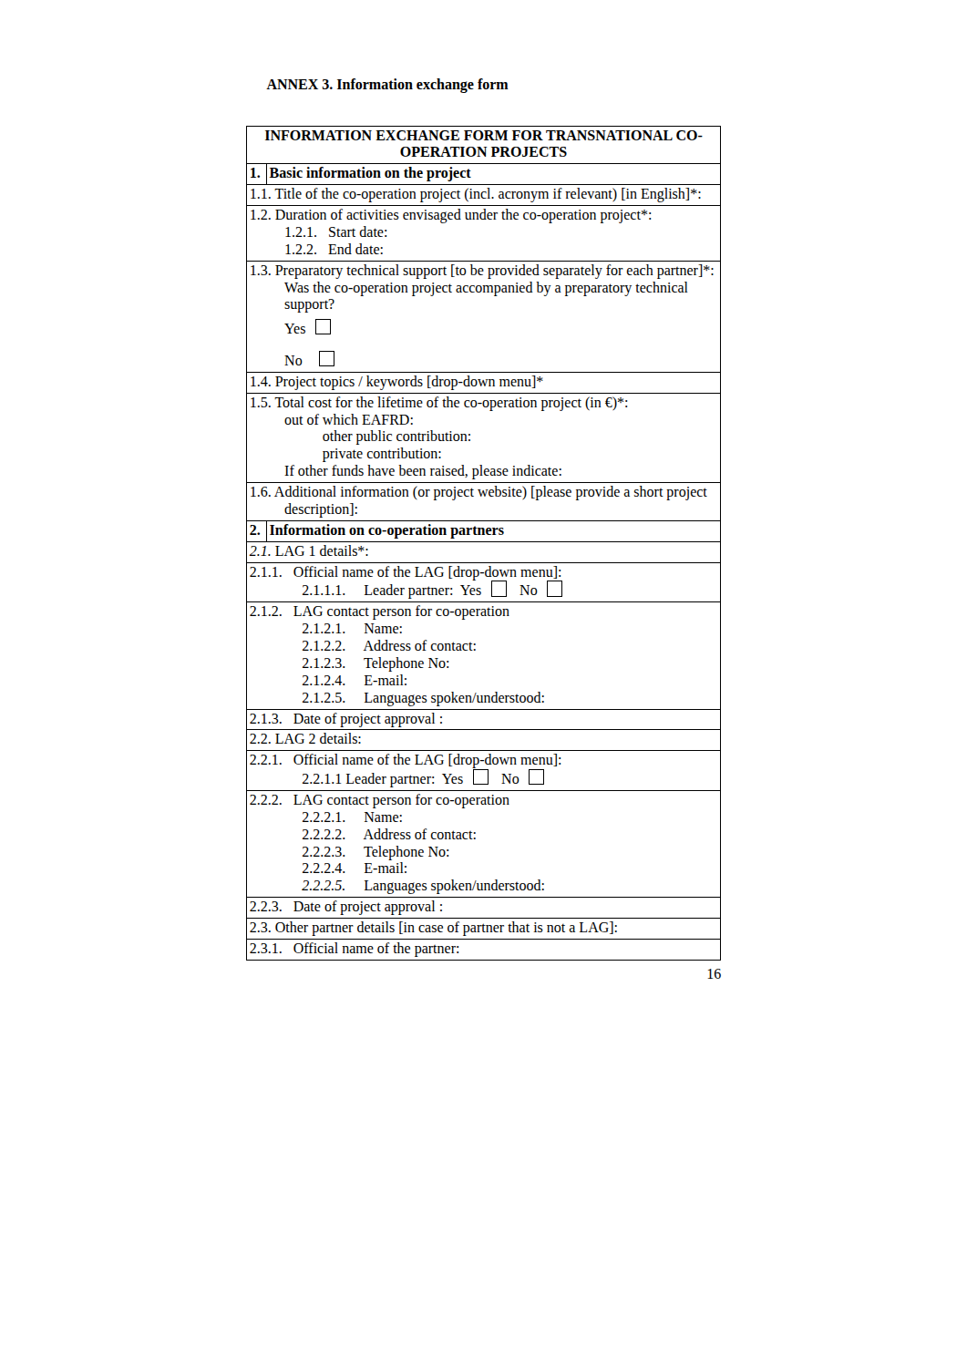ANNEX 3. Information exchange form
| INFORMATION EXCHANGE FORM FOR TRANSNATIONAL CO-OPERATION PROJECTS |
| 1. | Basic information on the project |
| 1.1. Title of the co-operation project (incl. acronym if relevant) [in English]*: |
| 1.2. Duration of activities envisaged under the co-operation project*: 1.2.1. Start date: 1.2.2. End date: |
| 1.3. Preparatory technical support [to be provided separately for each partner]*: Was the co-operation project accompanied by a preparatory technical support? Yes No |
| 1.4. Project topics / keywords [drop-down menu]* |
| 1.5. Total cost for the lifetime of the co-operation project (in €)*: out of which EAFRD: other public contribution: private contribution: If other funds have been raised, please indicate: |
| 1.6. Additional information (or project website) [please provide a short project description]: |
| 2. | Information on co-operation partners |
| 2.1. LAG 1 details*: |
| 2.1.1. Official name of the LAG [drop-down menu]: 2.1.1.1. Leader partner: Yes No |
| 2.1.2. LAG contact person for co-operation 2.1.2.1. Name: 2.1.2.2. Address of contact: 2.1.2.3. Telephone No: 2.1.2.4. E-mail: 2.1.2.5. Languages spoken/understood: |
| 2.1.3. Date of project approval : |
| 2.2. LAG 2 details: |
| 2.2.1. Official name of the LAG [drop-down menu]: 2.2.1.1 Leader partner: Yes No |
| 2.2.2. LAG contact person for co-operation 2.2.2.1. Name: 2.2.2.2. Address of contact: 2.2.2.3. Telephone No: 2.2.2.4. E-mail: 2.2.2.5. Languages spoken/understood: |
| 2.2.3. Date of project approval : |
| 2.3. Other partner details [in case of partner that is not a LAG]: |
| 2.3.1. Official name of the partner: |
16